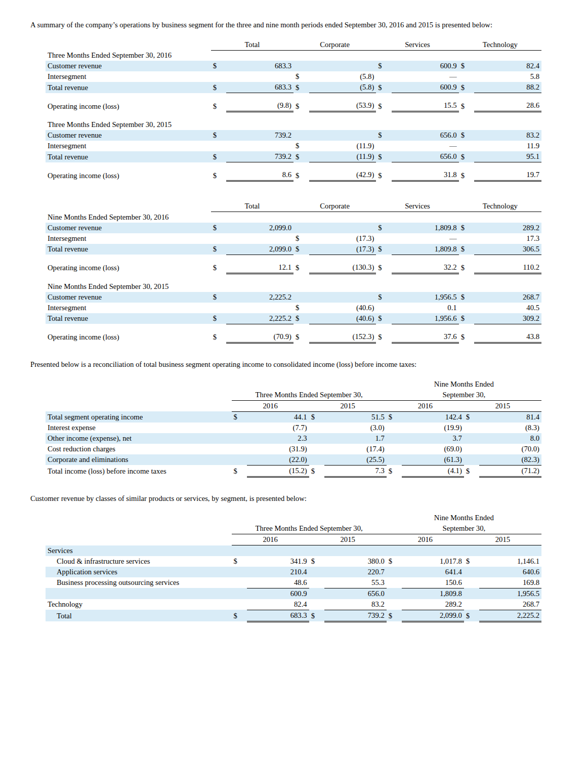A summary of the company’s operations by business segment for the three and nine month periods ended September 30, 2016 and 2015 is presented below:
| | Total | Corporate | Services | Technology |
| Three Months Ended September 30, 2016 | |
| Customer revenue | $ | 683.3 | | | $ | 600.9 | $ | 82.4 |
| Intersegment | | | $ | (5.8) | | — | | 5.8 |
| Total revenue | $ | 683.3 | $ | (5.8) | $ | 600.9 | $ | 88.2 |
| Operating income (loss) | $ | (9.8) | $ | (53.9) | $ | 15.5 | $ | 28.6 |
| Three Months Ended September 30, 2015 | |
| Customer revenue | $ | 739.2 | | | $ | 656.0 | $ | 83.2 |
| Intersegment | | | $ | (11.9) | | — | | 11.9 |
| Total revenue | $ | 739.2 | $ | (11.9) | $ | 656.0 | $ | 95.1 |
| Operating income (loss) | $ | 8.6 | $ | (42.9) | $ | 31.8 | $ | 19.7 |
| | Total | Corporate | Services | Technology |
| Nine Months Ended September 30, 2016 | |
| Customer revenue | $ | 2,099.0 | | | $ | 1,809.8 | $ | 289.2 |
| Intersegment | | | $ | (17.3) | | — | | 17.3 |
| Total revenue | $ | 2,099.0 | $ | (17.3) | $ | 1,809.8 | $ | 306.5 |
| Operating income (loss) | $ | 12.1 | $ | (130.3) | $ | 32.2 | $ | 110.2 |
| Nine Months Ended September 30, 2015 | |
| Customer revenue | $ | 2,225.2 | | | $ | 1,956.5 | $ | 268.7 |
| Intersegment | | | $ | (40.6) | | 0.1 | | 40.5 |
| Total revenue | $ | 2,225.2 | $ | (40.6) | $ | 1,956.6 | $ | 309.2 |
| Operating income (loss) | $ | (70.9) | $ | (152.3) | $ | 37.6 | $ | 43.8 |
Presented below is a reconciliation of total business segment operating income to consolidated income (loss) before income taxes:
| | | Nine Months Ended |
| | Three Months Ended September 30, | September 30, |
| | 2016 | 2015 | 2016 | 2015 |
| Total segment operating income | $ | 44.1 | $ | 51.5 | $ | 142.4 | $ | 81.4 |
| Interest expense | | (7.7) | | (3.0) | | (19.9) | | (8.3) |
| Other income (expense), net | | 2.3 | | 1.7 | | 3.7 | | 8.0 |
| Cost reduction charges | | (31.9) | | (17.4) | | (69.0) | | (70.0) |
| Corporate and eliminations | | (22.0) | | (25.5) | | (61.3) | | (82.3) |
| Total income (loss) before income taxes | $ | (15.2) | $ | 7.3 | $ | (4.1) | $ | (71.2) |
Customer revenue by classes of similar products or services, by segment, is presented below:
| | | Nine Months Ended |
| | Three Months Ended September 30, | September 30, |
| | 2016 | 2015 | 2016 | 2015 |
| Services | |
| Cloud & infrastructure services | $ | 341.9 | $ | 380.0 | $ | 1,017.8 | $ | 1,146.1 |
| Application services | | 210.4 | | 220.7 | | 641.4 | | 640.6 |
| Business processing outsourcing services | | 48.6 | | 55.3 | | 150.6 | | 169.8 |
| | | 600.9 | | 656.0 | | 1,809.8 | | 1,956.5 |
| Technology | | 82.4 | | 83.2 | | 289.2 | | 268.7 |
| Total | $ | 683.3 | $ | 739.2 | $ | 2,099.0 | $ | 2,225.2 |